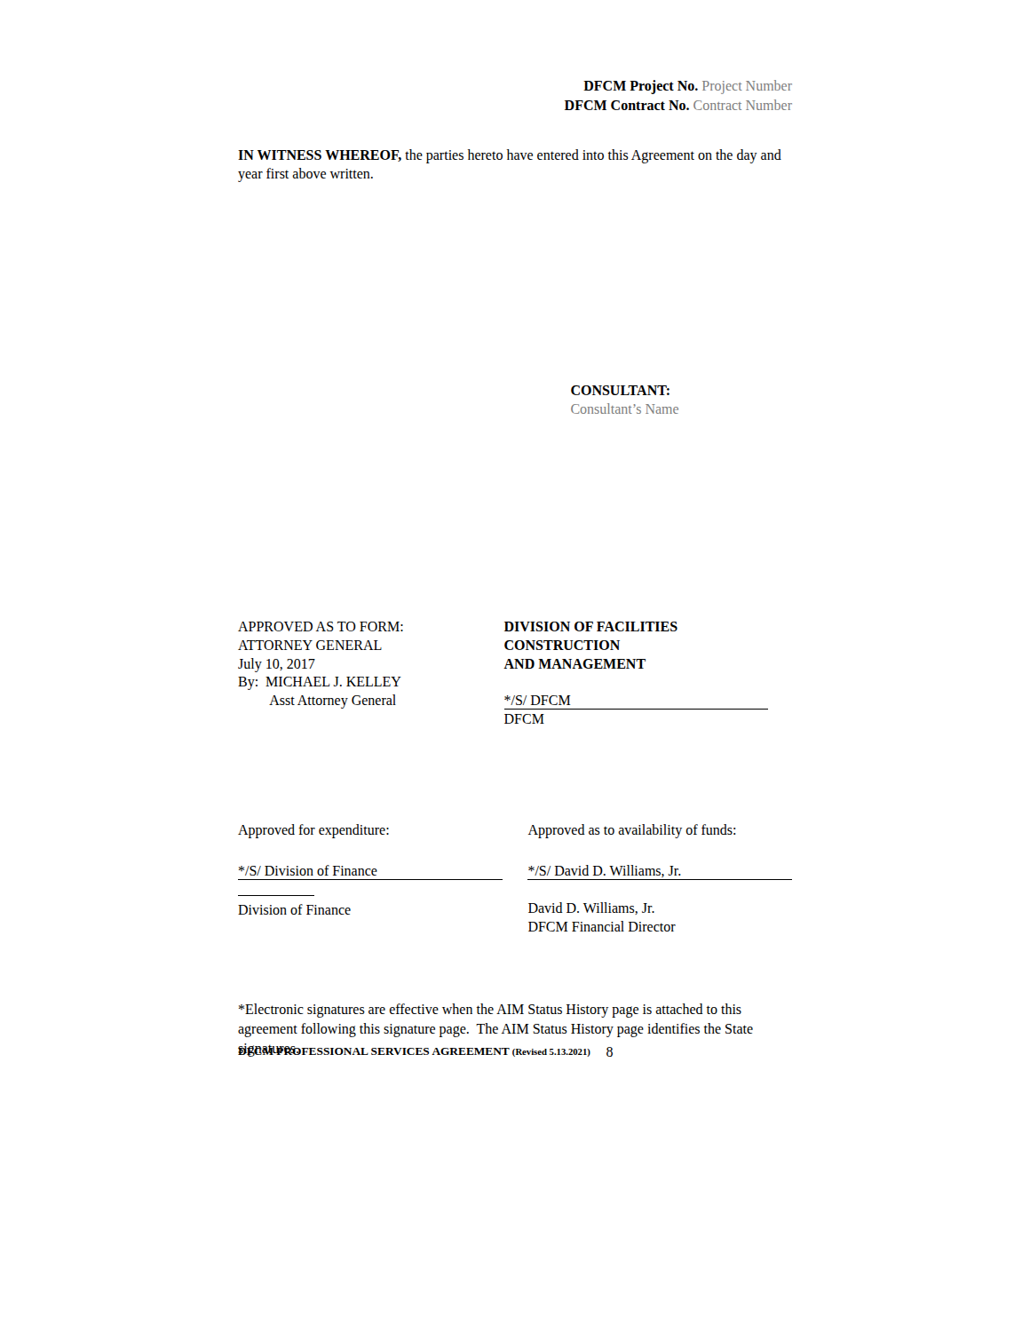DFCM Project No. Project Number
DFCM Contract No. Contract Number
IN WITNESS WHEREOF, the parties hereto have entered into this Agreement on the day and year first above written.
CONSULTANT:
Consultant’s Name
| APPROVED AS TO FORM: ATTORNEY GENERAL July 10, 2017 By: MICHAEL J. KELLEY Asst Attorney General | DIVISION OF FACILITIES CONSTRUCTION AND MANAGEMENT */S/ DFCM DFCM |
| Approved for expenditure: | Approved as to availability of funds: |
| */S/ Division of Finance | */S/ David D. Williams, Jr. |
| Division of Finance | David D. Williams, Jr. DFCM Financial Director |
*Electronic signatures are effective when the AIM Status History page is attached to this agreement following this signature page. The AIM Status History page identifies the State signatures.
DFCM PROFESSIONAL SERVICES AGREEMENT (Revised 5.13.2021) 8